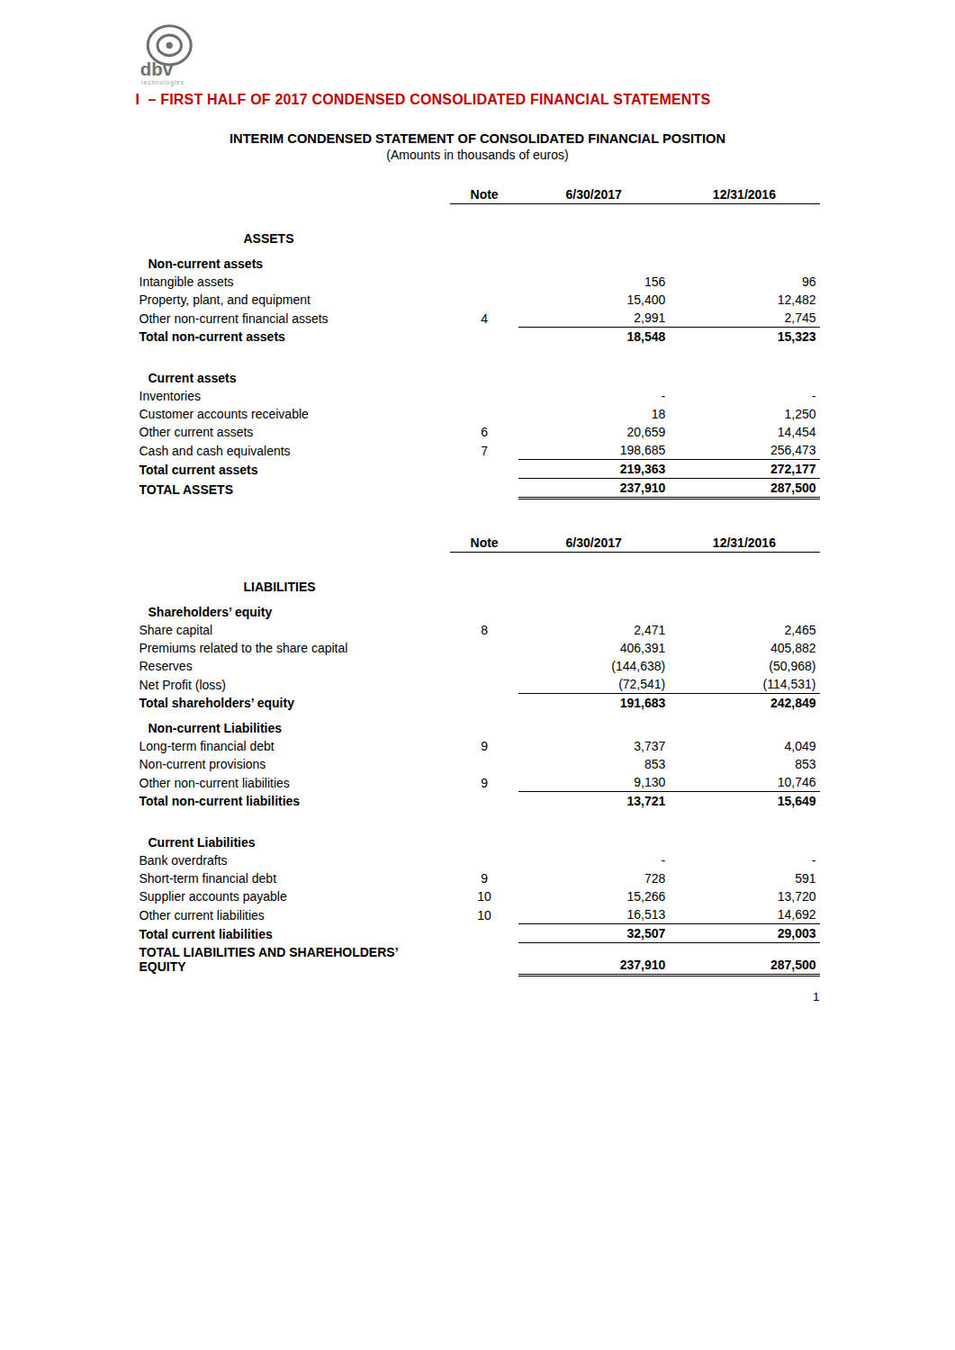dbv technologies
I – FIRST HALF OF 2017 CONDENSED CONSOLIDATED FINANCIAL STATEMENTS
INTERIM CONDENSED STATEMENT OF CONSOLIDATED FINANCIAL POSITION
(Amounts in thousands of euros)
| | Note | 6/30/2017 | 12/31/2016 |
| --- | --- | --- | --- |
| ASSETS | | | |
| Non-current assets | | | |
| Intangible assets | | 156 | 96 |
| Property, plant, and equipment | | 15,400 | 12,482 |
| Other non-current financial assets | 4 | 2,991 | 2,745 |
| Total non-current assets | | 18,548 | 15,323 |
| Current assets | | | |
| Inventories | | - | - |
| Customer accounts receivable | | 18 | 1,250 |
| Other current assets | 6 | 20,659 | 14,454 |
| Cash and cash equivalents | 7 | 198,685 | 256,473 |
| Total current assets | | 219,363 | 272,177 |
| TOTAL ASSETS | | 237,910 | 287,500 |
| | Note | 6/30/2017 | 12/31/2016 |
| --- | --- | --- | --- |
| LIABILITIES | | | |
| Shareholders’ equity | | | |
| Share capital | 8 | 2,471 | 2,465 |
| Premiums related to the share capital | | 406,391 | 405,882 |
| Reserves | | (144,638) | (50,968) |
| Net Profit (loss) | | (72,541) | (114,531) |
| Total shareholders’ equity | | 191,683 | 242,849 |
| Non-current Liabilities | | | |
| Long-term financial debt | 9 | 3,737 | 4,049 |
| Non-current provisions | | 853 | 853 |
| Other non-current liabilities | 9 | 9,130 | 10,746 |
| Total non-current liabilities | | 13,721 | 15,649 |
| Current Liabilities | | | |
| Bank overdrafts | | - | - |
| Short-term financial debt | 9 | 728 | 591 |
| Supplier accounts payable | 10 | 15,266 | 13,720 |
| Other current liabilities | 10 | 16,513 | 14,692 |
| Total current liabilities | | 32,507 | 29,003 |
| TOTAL LIABILITIES AND SHAREHOLDERS’ EQUITY | | 237,910 | 287,500 |
1